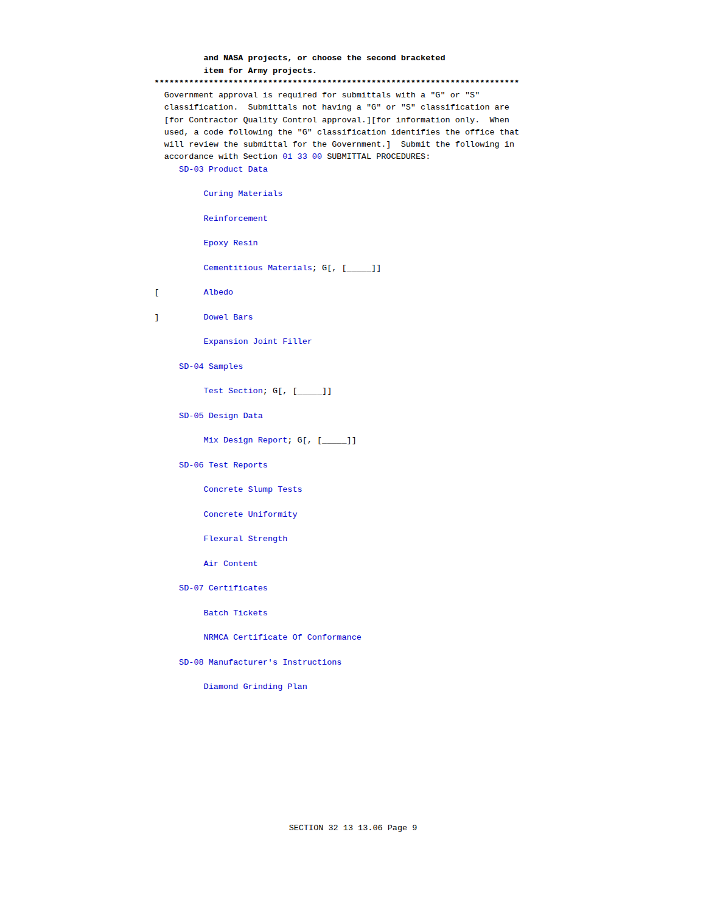and NASA projects, or choose the second bracketed
          item for Army projects.
**************************************************************************
  Government approval is required for submittals with a "G" or "S"
  classification.  Submittals not having a "G" or "S" classification are
  [for Contractor Quality Control approval.][for information only.  When
  used, a code following the "G" classification identifies the office that
  will review the submittal for the Government.]  Submit the following in
  accordance with Section 01 33 00 SUBMITTAL PROCEDURES:
     SD-03 Product Data

          Curing Materials

          Reinforcement

          Epoxy Resin

          Cementitious Materials; G[, [_____]]

[         Albedo

]         Dowel Bars

          Expansion Joint Filler

     SD-04 Samples

          Test Section; G[, [_____]]

     SD-05 Design Data

          Mix Design Report; G[, [_____]]

     SD-06 Test Reports

          Concrete Slump Tests

          Concrete Uniformity

          Flexural Strength

          Air Content

     SD-07 Certificates

          Batch Tickets

          NRMCA Certificate Of Conformance

     SD-08 Manufacturer's Instructions

          Diamond Grinding Plan
SECTION 32 13 13.06 Page 9